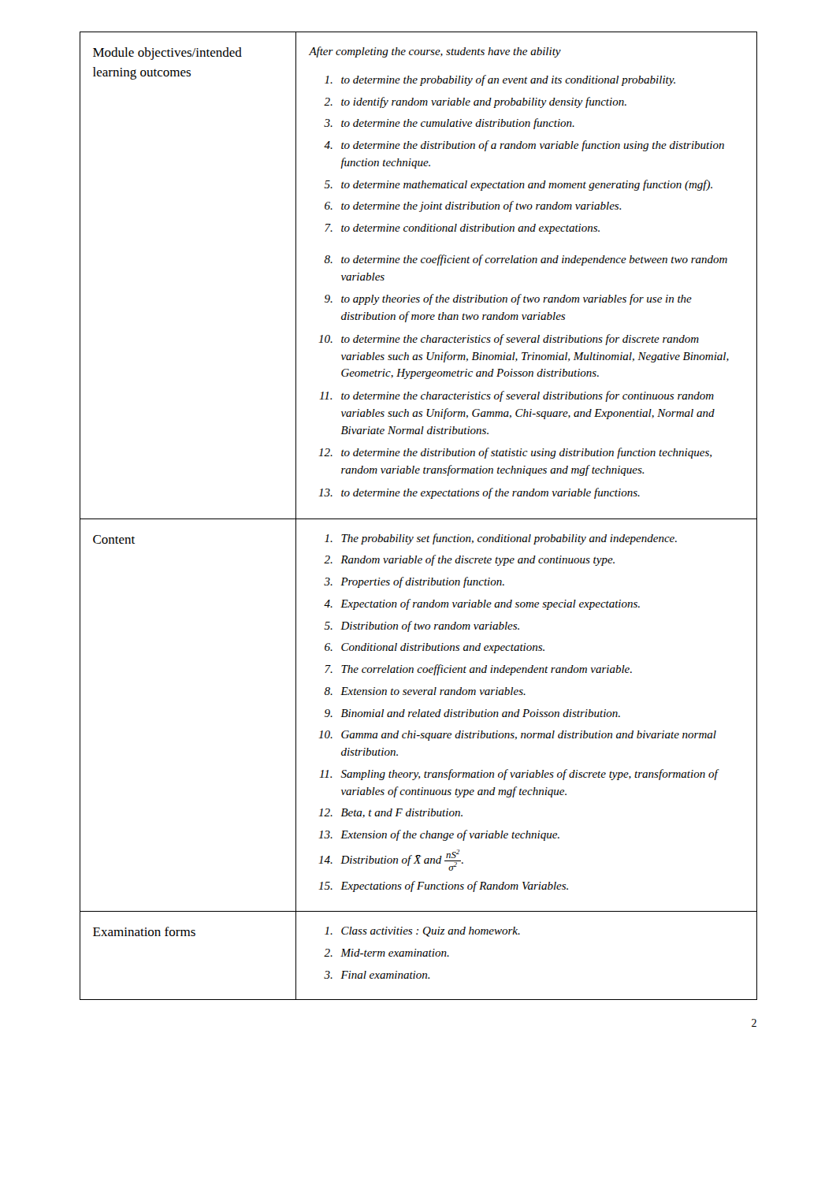| Module objectives/intended learning outcomes | After completing the course, students have the ability to determine the probability of an event and its conditional probability. to identify random variable and probability density function. to determine the cumulative distribution function. to determine the distribution of a random variable function using the distribution function technique. to determine mathematical expectation and moment generating function (mgf). to determine the joint distribution of two random variables. to determine conditional distribution and expectations. to determine the coefficient of correlation and independence between two random variables to apply theories of the distribution of two random variables for use in the distribution of more than two random variables to determine the characteristics of several distributions for discrete random variables such as Uniform, Binomial, Trinomial, Multinomial, Negative Binomial, Geometric, Hypergeometric and Poisson distributions. to determine the characteristics of several distributions for continuous random variables such as Uniform, Gamma, Chi-square, and Exponential, Normal and Bivariate Normal distributions. to determine the distribution of statistic using distribution function techniques, random variable transformation techniques and mgf techniques. to determine the expectations of the random variable functions. |
| Content | The probability set function, conditional probability and independence. Random variable of the discrete type and continuous type. Properties of distribution function. Expectation of random variable and some special expectations. Distribution of two random variables. Conditional distributions and expectations. The correlation coefficient and independent random variable. Extension to several random variables. Binomial and related distribution and Poisson distribution. Gamma and chi-square distributions, normal distribution and bivariate normal distribution. Sampling theory, transformation of variables of discrete type, transformation of variables of continuous type and mgf technique. Beta, t and F distribution. Extension of the change of variable technique. Distribution of X̄ and nS 2 σ 2 . Expectations of Functions of Random Variables. |
| Examination forms | Class activities : Quiz and homework. Mid-term examination. Final examination. |
2